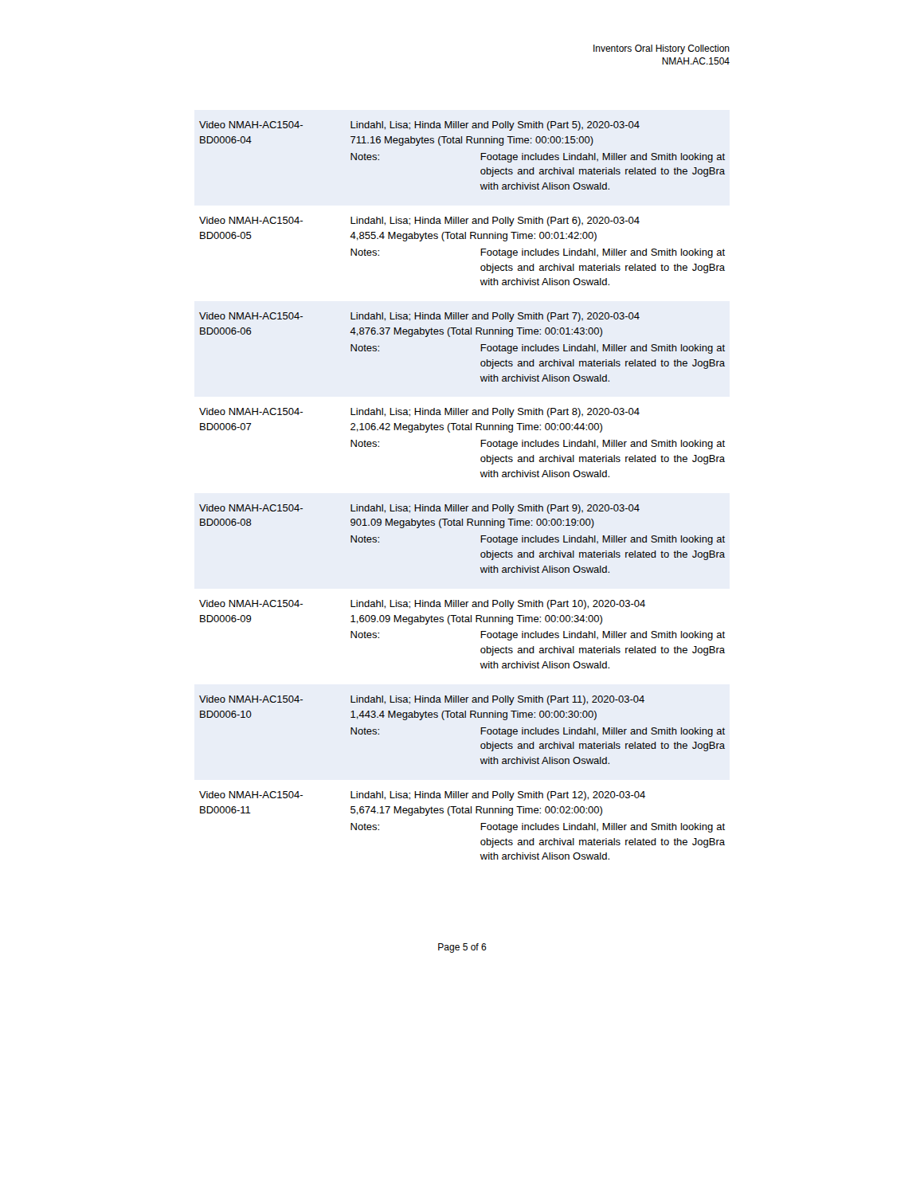Inventors Oral History Collection
NMAH.AC.1504
| Video NMAH-AC1504-BD0006-04 | Lindahl, Lisa; Hinda Miller and Polly Smith (Part 5), 2020-03-04 711.16 Megabytes (Total Running Time: 00:00:15:00) Notes: Footage includes Lindahl, Miller and Smith looking at objects and archival materials related to the JogBra with archivist Alison Oswald. |
| Video NMAH-AC1504-BD0006-05 | Lindahl, Lisa; Hinda Miller and Polly Smith (Part 6), 2020-03-04 4,855.4 Megabytes (Total Running Time: 00:01:42:00) Notes: Footage includes Lindahl, Miller and Smith looking at objects and archival materials related to the JogBra with archivist Alison Oswald. |
| Video NMAH-AC1504-BD0006-06 | Lindahl, Lisa; Hinda Miller and Polly Smith (Part 7), 2020-03-04 4,876.37 Megabytes (Total Running Time: 00:01:43:00) Notes: Footage includes Lindahl, Miller and Smith looking at objects and archival materials related to the JogBra with archivist Alison Oswald. |
| Video NMAH-AC1504-BD0006-07 | Lindahl, Lisa; Hinda Miller and Polly Smith (Part 8), 2020-03-04 2,106.42 Megabytes (Total Running Time: 00:00:44:00) Notes: Footage includes Lindahl, Miller and Smith looking at objects and archival materials related to the JogBra with archivist Alison Oswald. |
| Video NMAH-AC1504-BD0006-08 | Lindahl, Lisa; Hinda Miller and Polly Smith (Part 9), 2020-03-04 901.09 Megabytes (Total Running Time: 00:00:19:00) Notes: Footage includes Lindahl, Miller and Smith looking at objects and archival materials related to the JogBra with archivist Alison Oswald. |
| Video NMAH-AC1504-BD0006-09 | Lindahl, Lisa; Hinda Miller and Polly Smith (Part 10), 2020-03-04 1,609.09 Megabytes (Total Running Time: 00:00:34:00) Notes: Footage includes Lindahl, Miller and Smith looking at objects and archival materials related to the JogBra with archivist Alison Oswald. |
| Video NMAH-AC1504-BD0006-10 | Lindahl, Lisa; Hinda Miller and Polly Smith (Part 11), 2020-03-04 1,443.4 Megabytes (Total Running Time: 00:00:30:00) Notes: Footage includes Lindahl, Miller and Smith looking at objects and archival materials related to the JogBra with archivist Alison Oswald. |
| Video NMAH-AC1504-BD0006-11 | Lindahl, Lisa; Hinda Miller and Polly Smith (Part 12), 2020-03-04 5,674.17 Megabytes (Total Running Time: 00:02:00:00) Notes: Footage includes Lindahl, Miller and Smith looking at objects and archival materials related to the JogBra with archivist Alison Oswald. |
Page 5 of 6